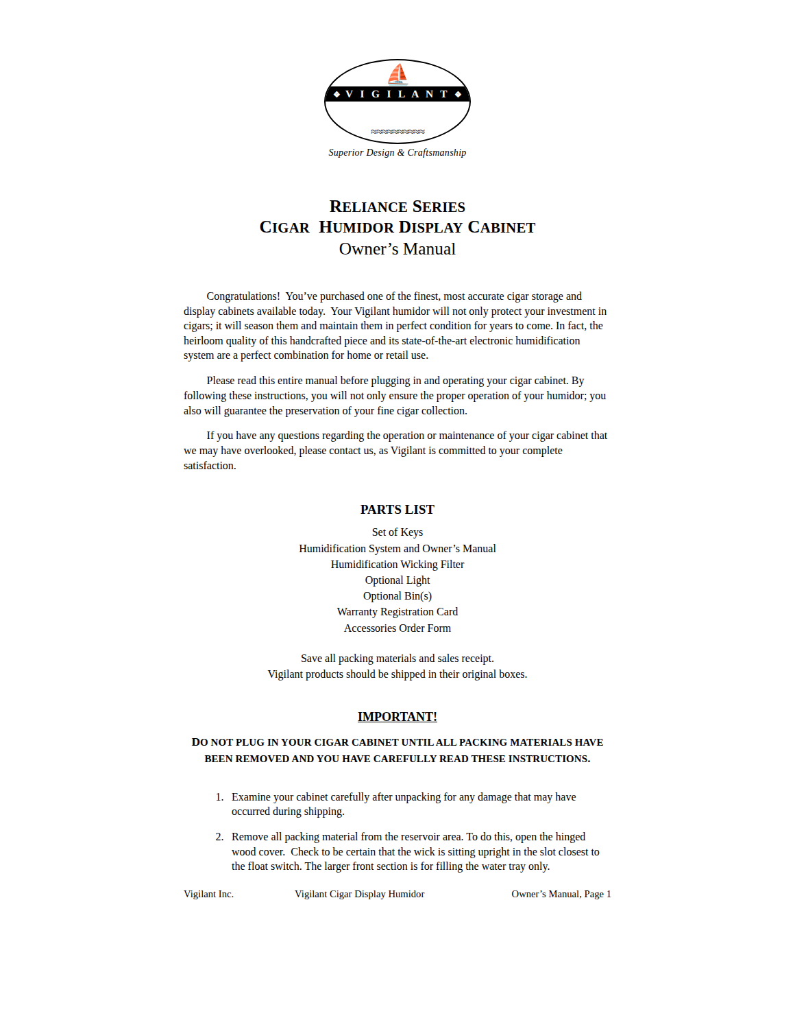⛵
❖ V I G I L A N T ❖
≈≈≈≈≈≈≈≈≈≈
Superior Design & Craftsmanship
RELIANCE SERIES
CIGAR HUMIDOR DISPLAY CABINET
Owner’s Manual
Congratulations! You’ve purchased one of the finest, most accurate cigar storage and display cabinets available today. Your Vigilant humidor will not only protect your investment in cigars; it will season them and maintain them in perfect condition for years to come. In fact, the heirloom quality of this handcrafted piece and its state-of-the-art electronic humidification system are a perfect combination for home or retail use.
Please read this entire manual before plugging in and operating your cigar cabinet. By following these instructions, you will not only ensure the proper operation of your humidor; you also will guarantee the preservation of your fine cigar collection.
If you have any questions regarding the operation or maintenance of your cigar cabinet that we may have overlooked, please contact us, as Vigilant is committed to your complete satisfaction.
PARTS LIST
Set of Keys
Humidification System and Owner’s Manual
Humidification Wicking Filter
Optional Light
Optional Bin(s)
Warranty Registration Card
Accessories Order Form
Save all packing materials and sales receipt.
Vigilant products should be shipped in their original boxes.
IMPORTANT!
DO NOT PLUG IN YOUR CIGAR CABINET UNTIL ALL PACKING MATERIALS HAVE BEEN REMOVED AND YOU HAVE CAREFULLY READ THESE INSTRUCTIONS.
Examine your cabinet carefully after unpacking for any damage that may have occurred during shipping.
Remove all packing material from the reservoir area. To do this, open the hinged wood cover. Check to be certain that the wick is sitting upright in the slot closest to the float switch. The larger front section is for filling the water tray only.
| Vigilant Inc. | Vigilant Cigar Display Humidor | Owner’s Manual, Page 1 |